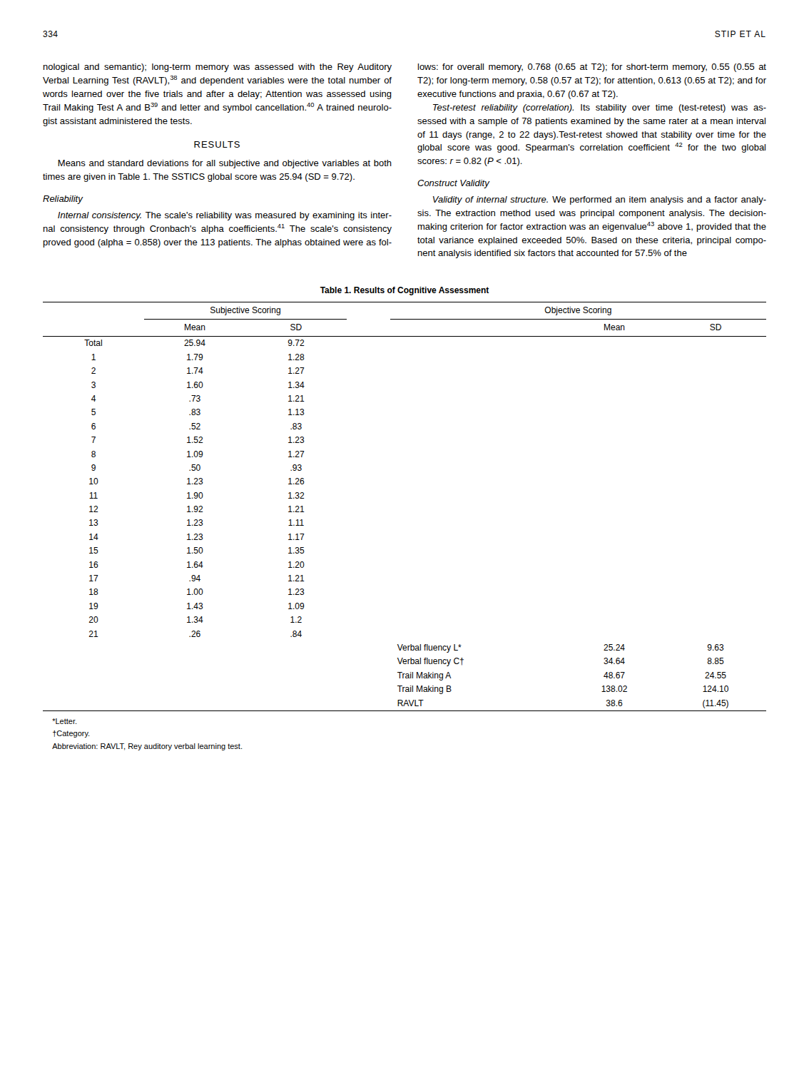334 STIP ET AL
nological and semantic); long-term memory was assessed with the Rey Auditory Verbal Learning Test (RAVLT),38 and dependent variables were the total number of words learned over the five trials and after a delay; Attention was assessed using Trail Making Test A and B39 and letter and symbol cancellation.40 A trained neurologist assistant administered the tests.
RESULTS
Means and standard deviations for all subjective and objective variables at both times are given in Table 1. The SSTICS global score was 25.94 (SD = 9.72).
Reliability
Internal consistency. The scale's reliability was measured by examining its internal consistency through Cronbach's alpha coefficients.41 The scale's consistency proved good (alpha = 0.858) over the 113 patients. The alphas obtained were as follows: for overall memory, 0.768 (0.65 at T2); for short-term memory, 0.55 (0.55 at T2); for long-term memory, 0.58 (0.57 at T2); for attention, 0.613 (0.65 at T2); and for executive functions and praxia, 0.67 (0.67 at T2).
Test-retest reliability (correlation). Its stability over time (test-retest) was assessed with a sample of 78 patients examined by the same rater at a mean interval of 11 days (range, 2 to 22 days).Test-retest showed that stability over time for the global score was good. Spearman's correlation coefficient 42 for the two global scores: r = 0.82 (P < .01).
Construct Validity
Validity of internal structure. We performed an item analysis and a factor analysis. The extraction method used was principal component analysis. The decision-making criterion for factor extraction was an eigenvalue43 above 1, provided that the total variance explained exceeded 50%. Based on these criteria, principal component analysis identified six factors that accounted for 57.5% of the
Table 1. Results of Cognitive Assessment
| | Subjective Scoring | | Objective Scoring |
| --- | --- | --- | --- |
| | Mean | SD | | | Mean | SD |
| Total | 25.94 | 9.72 | | | | |
| 1 | 1.79 | 1.28 | | | | |
| 2 | 1.74 | 1.27 | | | | |
| 3 | 1.60 | 1.34 | | | | |
| 4 | .73 | 1.21 | | | | |
| 5 | .83 | 1.13 | | | | |
| 6 | .52 | .83 | | | | |
| 7 | 1.52 | 1.23 | | | | |
| 8 | 1.09 | 1.27 | | | | |
| 9 | .50 | .93 | | | | |
| 10 | 1.23 | 1.26 | | | | |
| 11 | 1.90 | 1.32 | | | | |
| 12 | 1.92 | 1.21 | | | | |
| 13 | 1.23 | 1.11 | | | | |
| 14 | 1.23 | 1.17 | | | | |
| 15 | 1.50 | 1.35 | | | | |
| 16 | 1.64 | 1.20 | | | | |
| 17 | .94 | 1.21 | | | | |
| 18 | 1.00 | 1.23 | | | | |
| 19 | 1.43 | 1.09 | | | | |
| 20 | 1.34 | 1.2 | | | | |
| 21 | .26 | .84 | | | | |
| | | | | Verbal fluency L* | 25.24 | 9.63 |
| | | | | Verbal fluency C† | 34.64 | 8.85 |
| | | | | Trail Making A | 48.67 | 24.55 |
| | | | | Trail Making B | 138.02 | 124.10 |
| | | | | RAVLT | 38.6 | (11.45) |
*Letter.
†Category.
Abbreviation: RAVLT, Rey auditory verbal learning test.